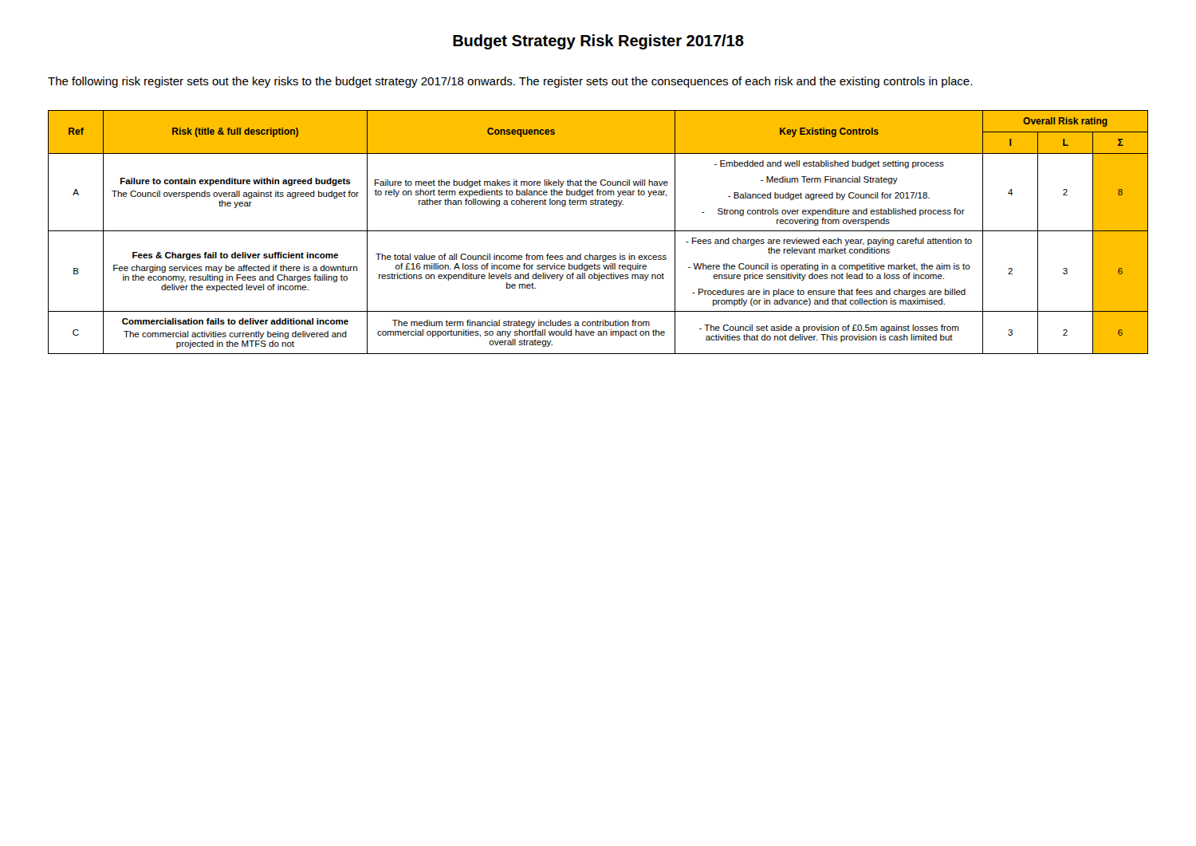Budget Strategy Risk Register 2017/18
The following risk register sets out the key risks to the budget strategy 2017/18 onwards. The register sets out the consequences of each risk and the existing controls in place.
| Ref | Risk (title & full description) | Consequences | Key Existing Controls | Overall Risk rating |
| --- | --- | --- | --- | --- |
| I | L | Σ |
| A | Failure to contain expenditure within agreed budgets The Council overspends overall against its agreed budget for the year | Failure to meet the budget makes it more likely that the Council will have to rely on short term expedients to balance the budget from year to year, rather than following a coherent long term strategy. | - Embedded and well established budget setting process - Medium Term Financial Strategy - Balanced budget agreed by Council for 2017/18. - Strong controls over expenditure and established process for recovering from overspends | 4 | 2 | 8 |
| B | Fees & Charges fail to deliver sufficient income Fee charging services may be affected if there is a downturn in the economy, resulting in Fees and Charges failing to deliver the expected level of income. | The total value of all Council income from fees and charges is in excess of £16 million. A loss of income for service budgets will require restrictions on expenditure levels and delivery of all objectives may not be met. | - Fees and charges are reviewed each year, paying careful attention to the relevant market conditions - Where the Council is operating in a competitive market, the aim is to ensure price sensitivity does not lead to a loss of income. - Procedures are in place to ensure that fees and charges are billed promptly (or in advance) and that collection is maximised. | 2 | 3 | 6 |
| C | Commercialisation fails to deliver additional income The commercial activities currently being delivered and projected in the MTFS do not | The medium term financial strategy includes a contribution from commercial opportunities, so any shortfall would have an impact on the overall strategy. | - The Council set aside a provision of £0.5m against losses from activities that do not deliver. This provision is cash limited but | 3 | 2 | 6 |